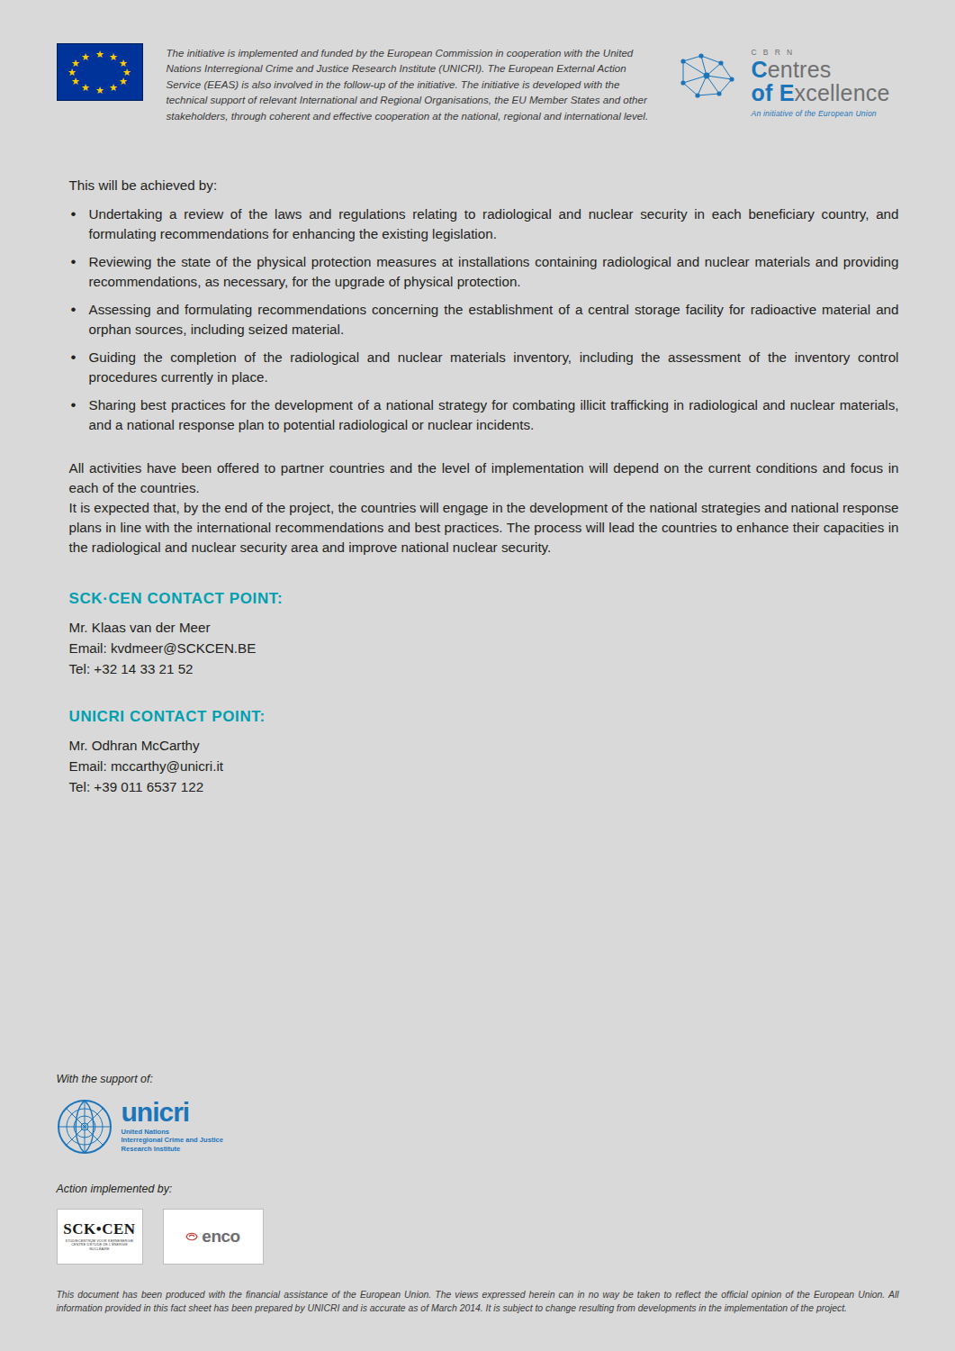★ ★ ★ ★ ★ ★ ★ ★ ★ ★ ★ ★
The initiative is implemented and funded by the European Commission in cooperation with the United Nations Interregional Crime and Justice Research Institute (UNICRI). The European External Action Service (EEAS) is also involved in the follow-up of the initiative. The initiative is developed with the technical support of relevant International and Regional Organisations, the EU Member States and other stakeholders, through coherent and effective cooperation at the national, regional and international level.
C B R N
Centres
of Excellence
An initiative of the European Union
This will be achieved by:
Undertaking a review of the laws and regulations relating to radiological and nuclear security in each beneficiary country, and formulating recommendations for enhancing the existing legislation.
Reviewing the state of the physical protection measures at installations containing radiological and nuclear materials and providing recommendations, as necessary, for the upgrade of physical protection.
Assessing and formulating recommendations concerning the establishment of a central storage facility for radioactive material and orphan sources, including seized material.
Guiding the completion of the radiological and nuclear materials inventory, including the assessment of the inventory control procedures currently in place.
Sharing best practices for the development of a national strategy for combating illicit trafficking in radiological and nuclear materials, and a national response plan to potential radiological or nuclear incidents.
All activities have been offered to partner countries and the level of implementation will depend on the current conditions and focus in each of the countries.
It is expected that, by the end of the project, the countries will engage in the development of the national strategies and national response plans in line with the international recommendations and best practices. The process will lead the countries to enhance their capacities in the radiological and nuclear security area and improve national nuclear security.
SCK·CEN Contact Point:
Mr. Klaas van der Meer
Email: kvdmeer@SCKCEN.BE
Tel: +32 14 33 21 52
UNICRI Contact Point:
Mr. Odhran McCarthy
Email: mccarthy@unicri.it
Tel: +39 011 6537 122
With the support of:
unicri
United Nations
Interregional Crime and Justice
Research Institute
Action implemented by:
SCK•CEN
STUDIECENTRUM VOOR KERNENERGIE
CENTRE D'ÉTUDE DE L'ÉNERGIE NUCLÉAIRE
enco
This document has been produced with the financial assistance of the European Union. The views expressed herein can in no way be taken to reflect the official opinion of the European Union. All information provided in this fact sheet has been prepared by UNICRI and is accurate as of March 2014. It is subject to change resulting from developments in the implementation of the project.